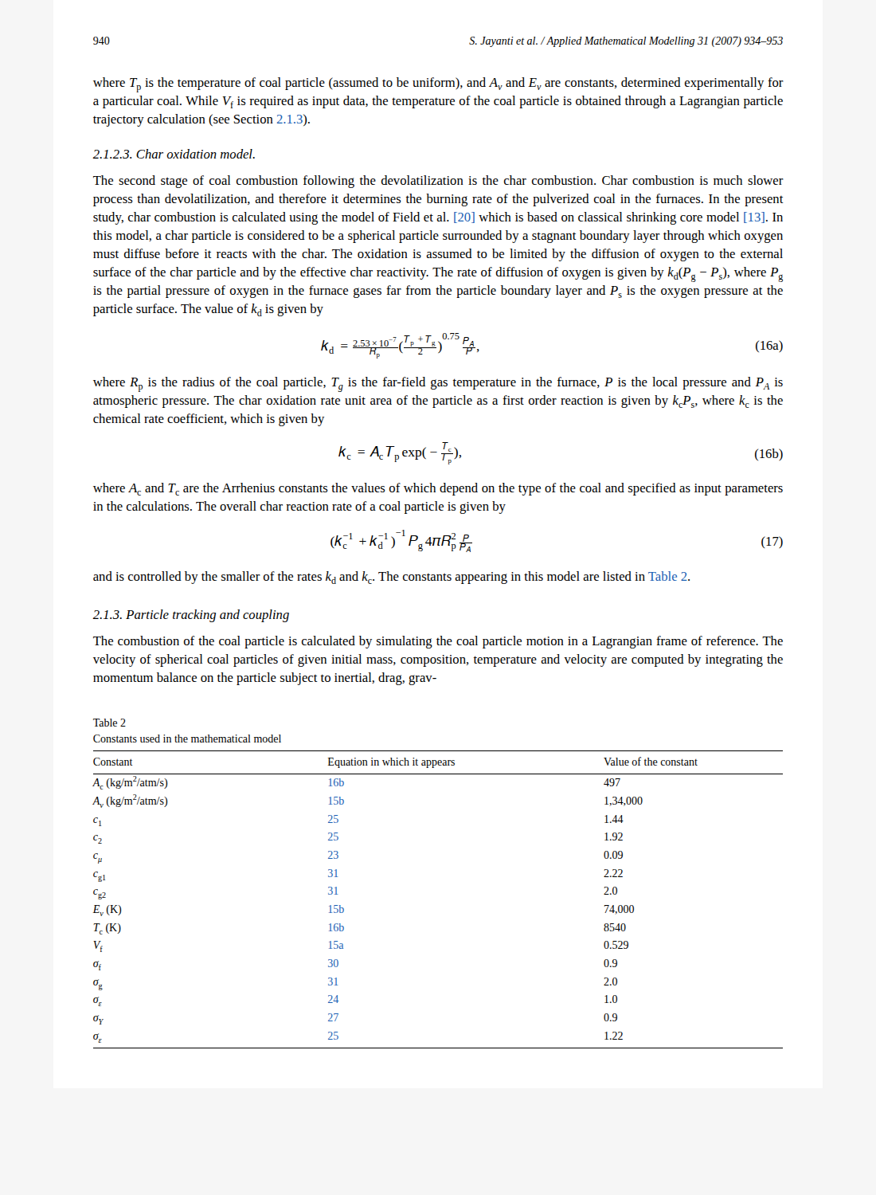940 S. Jayanti et al. / Applied Mathematical Modelling 31 (2007) 934–953
where Tp is the temperature of coal particle (assumed to be uniform), and Av and Ev are constants, determined experimentally for a particular coal. While Vf is required as input data, the temperature of the coal particle is obtained through a Lagrangian particle trajectory calculation (see Section 2.1.3).
2.1.2.3. Char oxidation model.
The second stage of coal combustion following the devolatilization is the char combustion. Char combustion is much slower process than devolatilization, and therefore it determines the burning rate of the pulverized coal in the furnaces. In the present study, char combustion is calculated using the model of Field et al. [20] which is based on classical shrinking core model [13]. In this model, a char particle is considered to be a spherical particle surrounded by a stagnant boundary layer through which oxygen must diffuse before it reacts with the char. The oxidation is assumed to be limited by the diffusion of oxygen to the external surface of the char particle and by the effective char reactivity. The rate of diffusion of oxygen is given by kd(Pg − Ps), where Pg is the partial pressure of oxygen in the furnace gases far from the particle boundary layer and Ps is the oxygen pressure at the particle surface. The value of kd is given by
kd = 2.53×10−7 Rp ( Tp+Tg 2 ) 0.75 PA P ,
(16a)
where Rp is the radius of the coal particle, Tg is the far-field gas temperature in the furnace, P is the local pressure and PA is atmospheric pressure. The char oxidation rate unit area of the particle as a first order reaction is given by kcPs, where kc is the chemical rate coefficient, which is given by
kc = Ac Tp exp ( − Tc Tp ) ,
(16b)
where Ac and Tc are the Arrhenius constants the values of which depend on the type of the coal and specified as input parameters in the calculations. The overall char reaction rate of a coal particle is given by
( kc−1 + kd−1 ) −1 Pg 4π Rp2 P PA
(17)
and is controlled by the smaller of the rates kd and kc. The constants appearing in this model are listed in Table 2.
2.1.3. Particle tracking and coupling
The combustion of the coal particle is calculated by simulating the coal particle motion in a Lagrangian frame of reference. The velocity of spherical coal particles of given initial mass, composition, temperature and velocity are computed by integrating the momentum balance on the particle subject to inertial, drag, grav-
Table 2 Constants used in the mathematical model
| Constant | Equation in which it appears | Value of the constant |
| --- | --- | --- |
| A c (kg/m 2 /atm/s) | 16b | 497 |
| A v (kg/m 2 /atm/s) | 15b | 1,34,000 |
| c 1 | 25 | 1.44 |
| c 2 | 25 | 1.92 |
| c μ | 23 | 0.09 |
| c g1 | 31 | 2.22 |
| c g2 | 31 | 2.0 |
| E v (K) | 15b | 74,000 |
| T c (K) | 16b | 8540 |
| V f | 15a | 0.529 |
| σ f | 30 | 0.9 |
| σ g | 31 | 2.0 |
| σ ε | 24 | 1.0 |
| σ Y | 27 | 0.9 |
| σ ε | 25 | 1.22 |